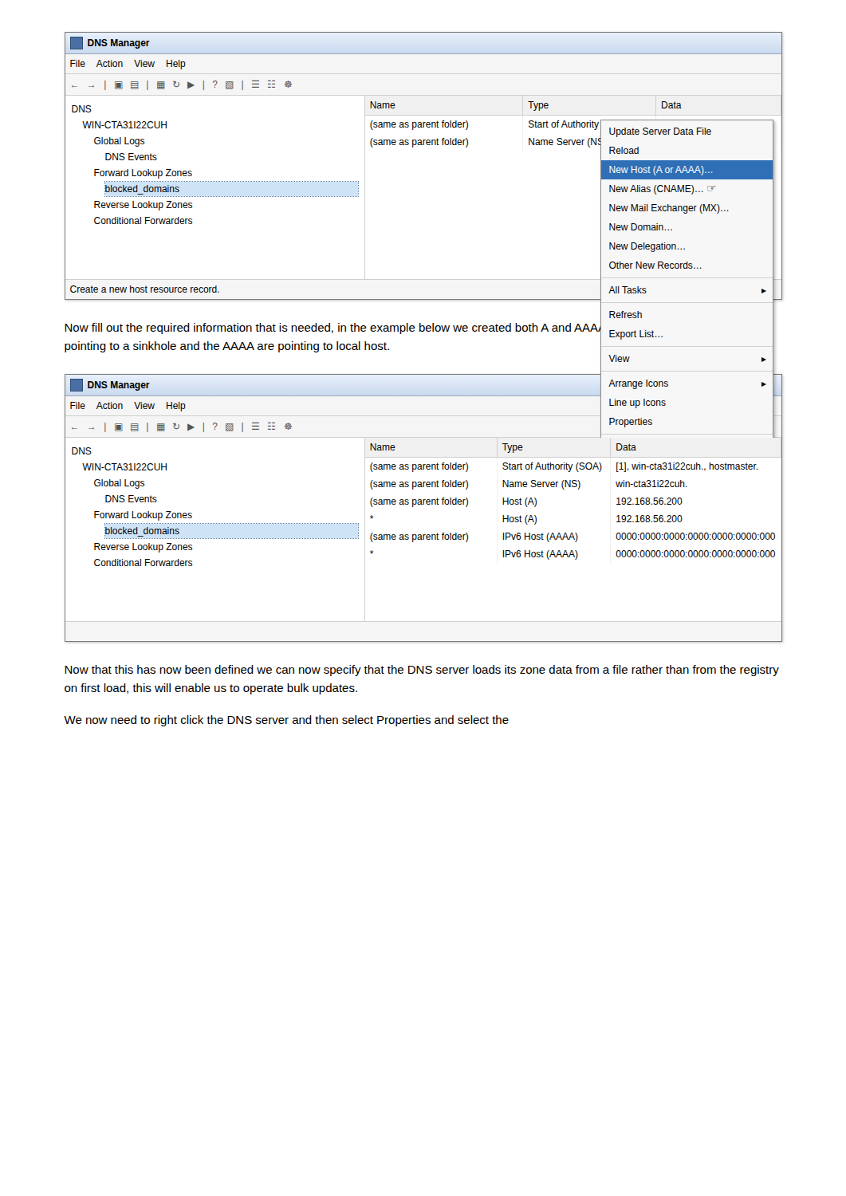DNS Manager
File Action View Help
← → | ▣ ▤ | ▦ ↻ ▶ | ? ▧ | ☰ ☷ ☸
DNS
WIN-CTA31I22CUH
Global Logs
DNS Events
Forward Lookup Zones
blocked_domains
Reverse Lookup Zones
Conditional Forwarders
| Name | Type | Data |
| --- | --- | --- |
| (same as parent folder) | Start of Authority (SOA) | [1], win-cta31i22cuh., h |
| (same as parent folder) | Name Server (NS) | win-cta31i22cuh. |
Update Server Data File
Reload
New Host (A or AAAA)…
New Alias (CNAME)… ☞
New Mail Exchanger (MX)…
New Domain…
New Delegation…
Other New Records…
All Tasks ▸
Refresh
Export List…
View ▸
Arrange Icons ▸
Line up Icons
Properties
Help
Create a new host resource record.
Now fill out the required information that is needed, in the example below we created both A and AAAA records. The A records are pointing to a sinkhole and the AAAA are pointing to local host.
DNS Manager
File Action View Help
← → | ▣ ▤ | ▦ ↻ ▶ | ? ▧ | ☰ ☷ ☸
DNS
WIN-CTA31I22CUH
Global Logs
DNS Events
Forward Lookup Zones
blocked_domains
Reverse Lookup Zones
Conditional Forwarders
| Name | Type | Data |
| --- | --- | --- |
| (same as parent folder) | Start of Authority (SOA) | [1], win-cta31i22cuh., hostmaster. |
| (same as parent folder) | Name Server (NS) | win-cta31i22cuh. |
| (same as parent folder) | Host (A) | 192.168.56.200 |
| * | Host (A) | 192.168.56.200 |
| (same as parent folder) | IPv6 Host (AAAA) | 0000:0000:0000:0000:0000:0000:000 |
| * | IPv6 Host (AAAA) | 0000:0000:0000:0000:0000:0000:000 |
Now that this has now been defined we can now specify that the DNS server loads its zone data from a file rather than from the registry on first load, this will enable us to operate bulk updates.
We now need to right click the DNS server and then select Properties and select the